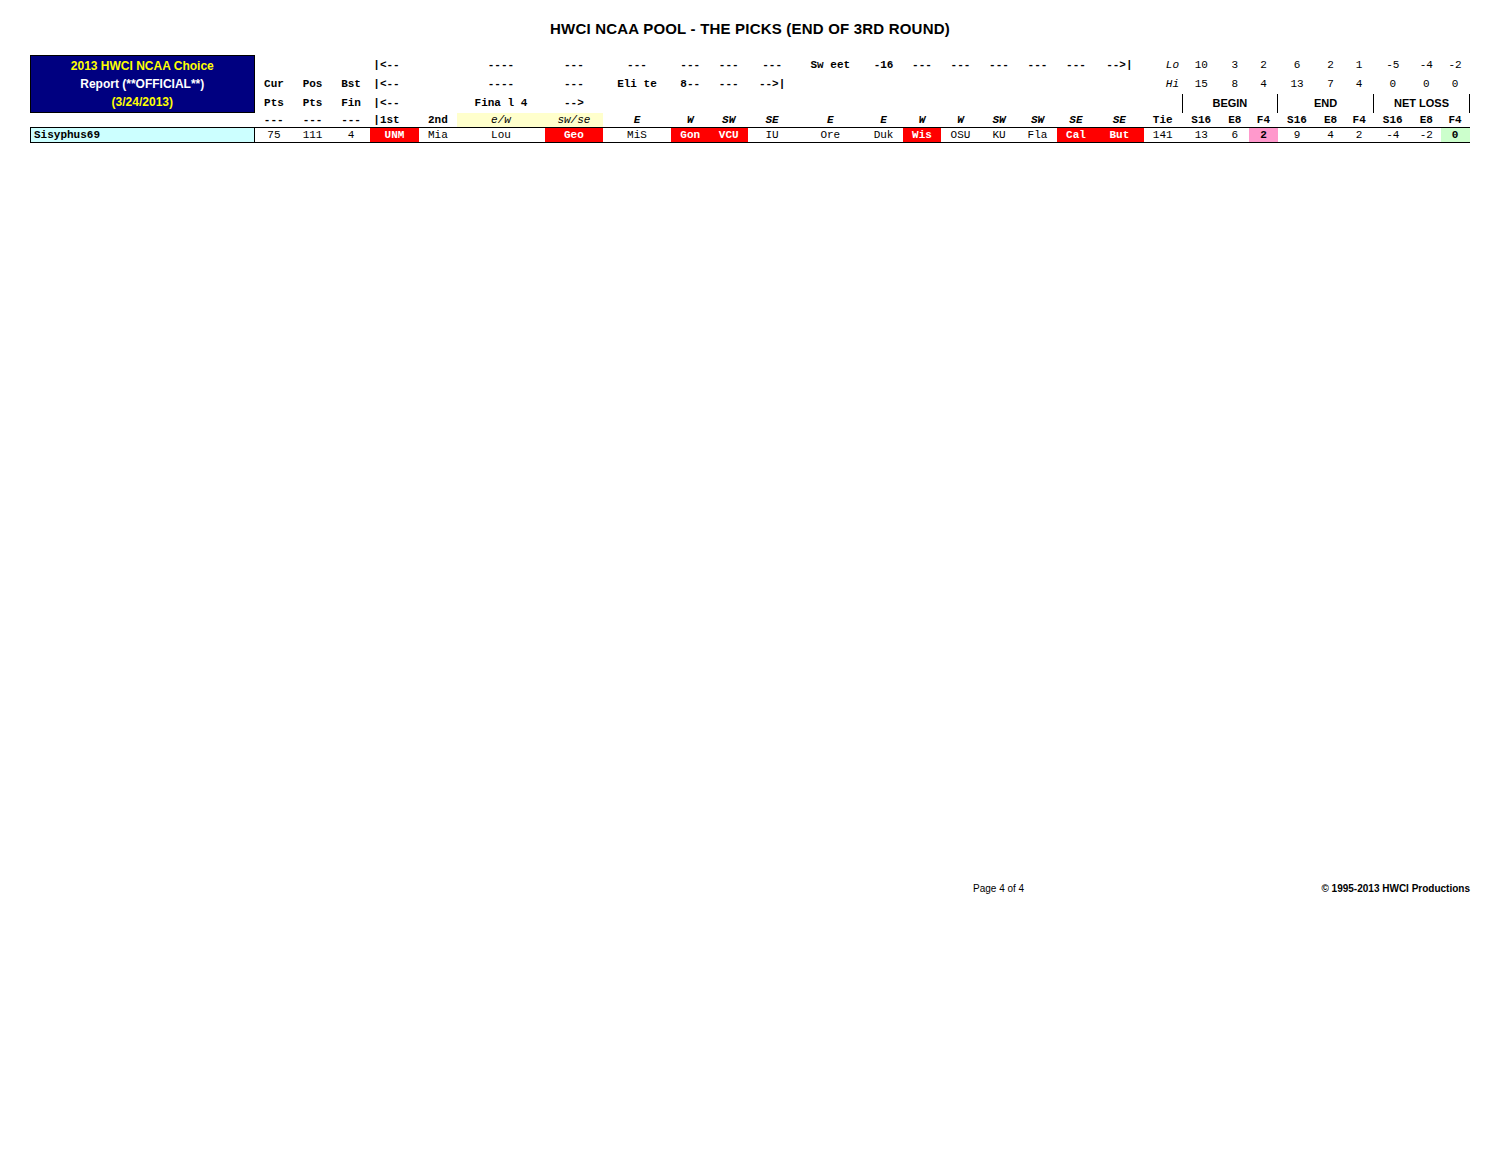HWCI NCAA POOL - THE PICKS (END OF 3RD ROUND)
| 2013 HWCI NCAA Choice Report (**OFFICIAL**) (3/24/2013) | | | | /<-- | ---- | --- | --- | --- | --- | --- | Sw eet | -16 | --- | --- | --- | --- | --- | -->/ | Lo | 10 | 3 | 2 | 6 | 2 | 1 | -5 | -4 | -2 |
| Cur | Pos | Bst | /<-- | ---- | --- | Eli te | 8-- | --- | -->/ | | | | | | | | | Hi | 15 | 8 | 4 | 13 | 7 | 4 | 0 | 0 | 0 |
| Pts | Pts | Fin | /<-- | Fina l 4 | --> | | | | | | | | | | | | | | BEGIN | END | NET LOSS |
| | --- | --- | --- | /1st | 2nd | e/w | sw/se | E | W | SW | SE | E | E | W | W | SW | SW | SE | SE | Tie | S16 | E8 | F4 | S16 | E8 | F4 | S16 | E8 | F4 |
| Sisyphus69 | 75 | 111 | 4 | UNM | Mia | Lou | Geo | MiS | Gon | VCU | IU | Ore | Duk | Wis | OSU | KU | Fla | Cal | But | 141 | 13 | 6 | 2 | 9 | 4 | 2 | -4 | -2 | 0 |
Page 4 of 4
© 1995-2013 HWCI Productions